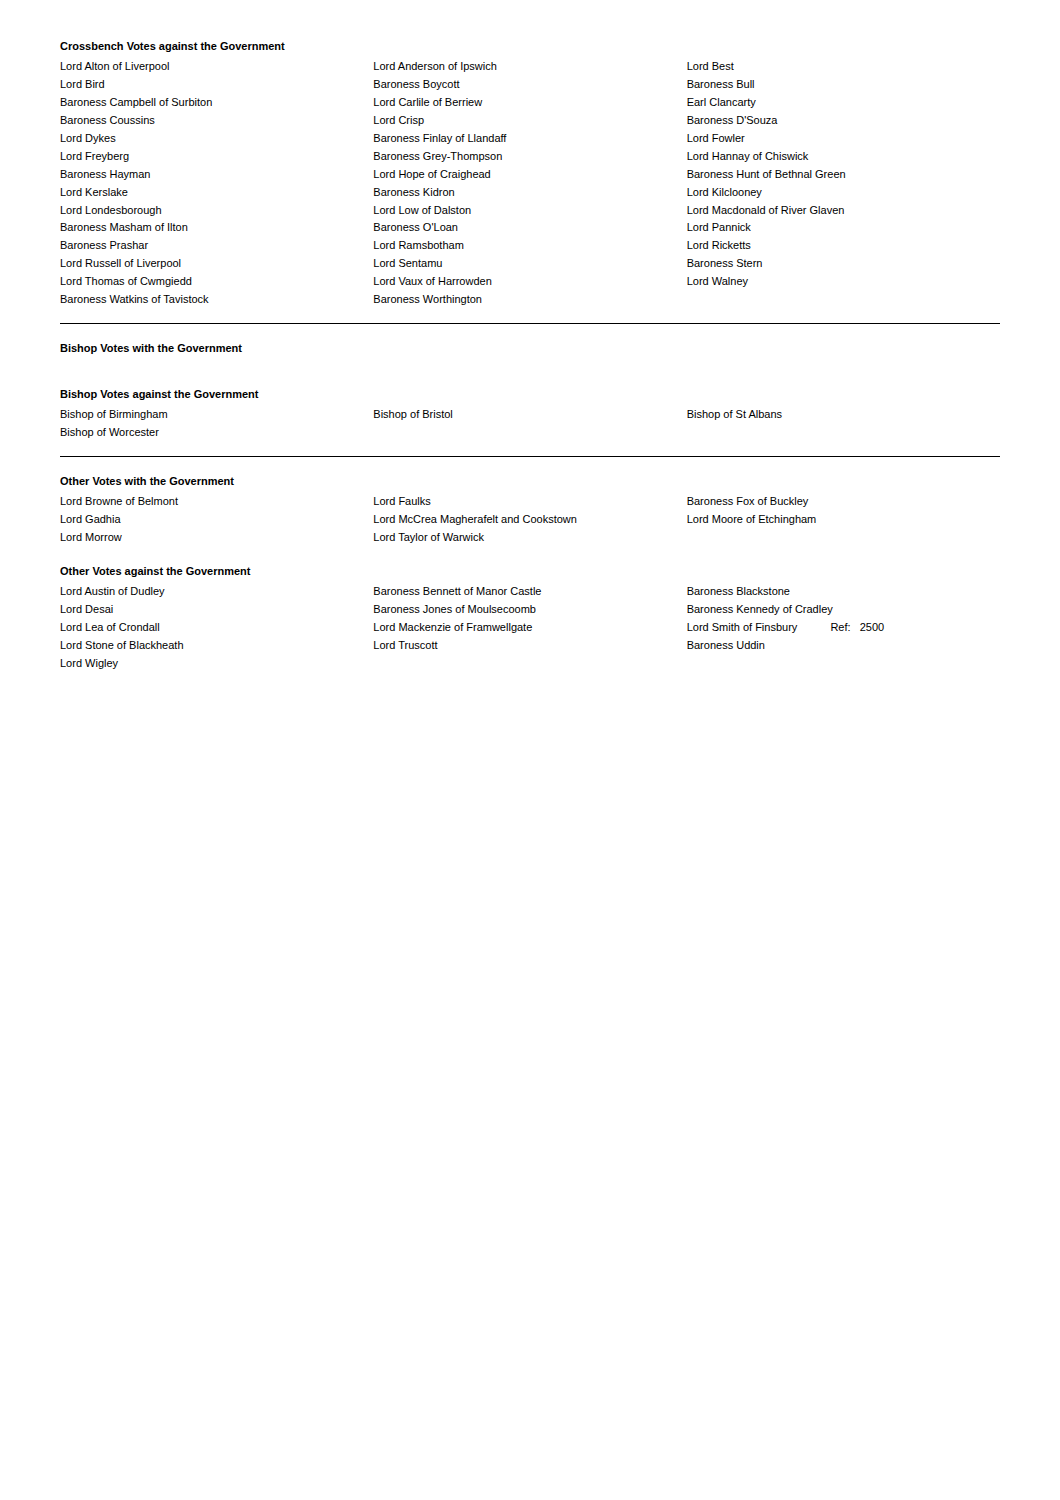Crossbench Votes against the Government
| Lord Alton of Liverpool | Lord Anderson of Ipswich | Lord Best |
| Lord Bird | Baroness Boycott | Baroness Bull |
| Baroness Campbell of Surbiton | Lord Carlile of Berriew | Earl Clancarty |
| Baroness Coussins | Lord Crisp | Baroness D'Souza |
| Lord Dykes | Baroness Finlay of Llandaff | Lord Fowler |
| Lord Freyberg | Baroness Grey-Thompson | Lord Hannay of Chiswick |
| Baroness Hayman | Lord Hope of Craighead | Baroness Hunt of Bethnal Green |
| Lord Kerslake | Baroness Kidron | Lord Kilclooney |
| Lord Londesborough | Lord Low of Dalston | Lord Macdonald of River Glaven |
| Baroness Masham of Ilton | Baroness O'Loan | Lord Pannick |
| Baroness Prashar | Lord Ramsbotham | Lord Ricketts |
| Lord Russell of Liverpool | Lord Sentamu | Baroness Stern |
| Lord Thomas of Cwmgiedd | Lord Vaux of Harrowden | Lord Walney |
| Baroness Watkins of Tavistock | Baroness Worthington | |
Bishop Votes with the Government
Bishop Votes against the Government
| Bishop of Birmingham | Bishop of Bristol | Bishop of St Albans |
| Bishop of Worcester | | |
Other Votes with the Government
| Lord Browne of Belmont | Lord Faulks | Baroness Fox of Buckley |
| Lord Gadhia | Lord McCrea Magherafelt and Cookstown | Lord Moore of Etchingham |
| Lord Morrow | Lord Taylor of Warwick | |
Other Votes against the Government
| Lord Austin of Dudley | Baroness Bennett of Manor Castle | Baroness Blackstone |
| Lord Desai | Baroness Jones of Moulsecoomb | Baroness Kennedy of Cradley |
| Lord Lea of Crondall | Lord Mackenzie of Framwellgate | Lord Smith of Finsbury Ref: 2500 |
| Lord Stone of Blackheath | Lord Truscott | Baroness Uddin |
| Lord Wigley | | |